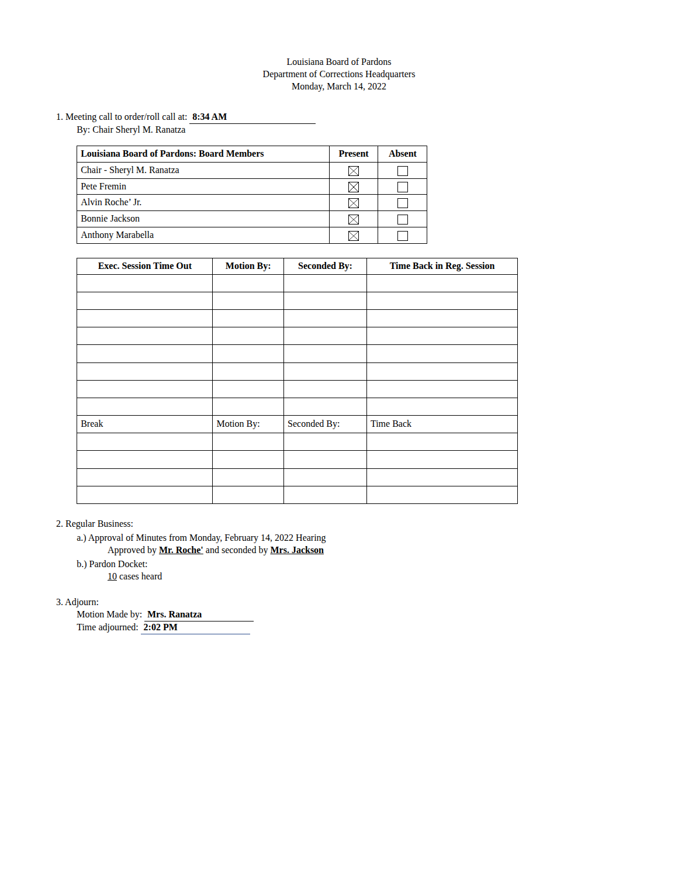Louisiana Board of Pardons
Department of Corrections Headquarters
Monday, March 14, 2022
1. Meeting call to order/roll call at: 8:34 AM
By: Chair Sheryl M. Ranatza
| Louisiana Board of Pardons: Board Members | Present | Absent |
| --- | --- | --- |
| Chair - Sheryl M. Ranatza | | |
| Pete Fremin | | |
| Alvin Roche’ Jr. | | |
| Bonnie Jackson | | |
| Anthony Marabella | | |
| Exec. Session Time Out | Motion By: | Seconded By: | Time Back in Reg. Session |
| --- | --- | --- | --- |
| Break | Motion By: | Seconded By: | Time Back |
2. Regular Business:
a.) Approval of Minutes from Monday, February 14, 2022 Hearing
Approved by Mr. Roche' and seconded by Mrs. Jackson
b.) Pardon Docket:
10 cases heard
3. Adjourn:
Motion Made by: Mrs. Ranatza
Time adjourned: 2:02 PM